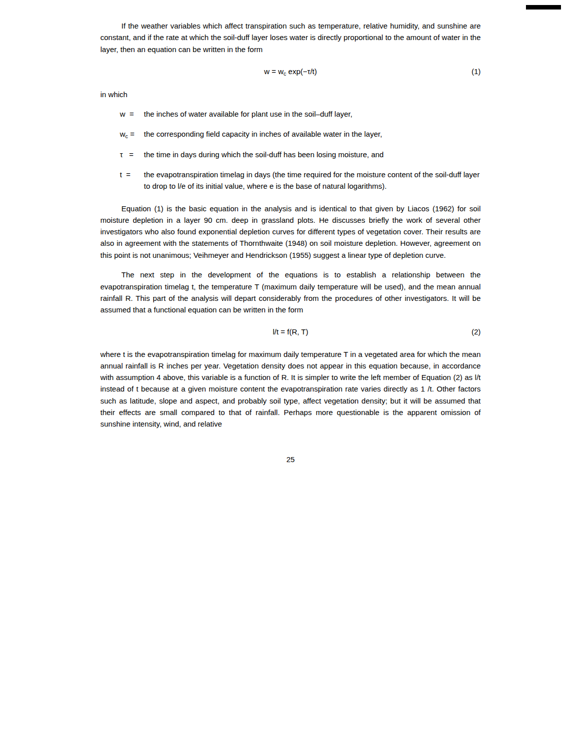If the weather variables which affect transpiration such as temperature, relative humidity, and sunshine are constant, and if the rate at which the soil-duff layer loses water is directly proportional to the amount of water in the layer, then an equation can be written in the form
w = wc exp(−τ/t) (1)
in which
w =
the inches of water available for plant use in the soil–duff layer,
wc =
the corresponding field capacity in inches of available water in the layer,
τ =
the time in days during which the soil-duff has been losing moisture, and
t =
the evapotranspiration timelag in days (the time required for the moisture content of the soil-duff layer to drop to l/e of its initial value, where e is the base of natural logarithms).
Equation (1) is the basic equation in the analysis and is identical to that given by Liacos (1962) for soil moisture depletion in a layer 90 cm. deep in grassland plots. He discusses briefly the work of several other investigators who also found exponential depletion curves for different types of vegetation cover. Their results are also in agreement with the statements of Thornthwaite (1948) on soil moisture depletion. However, agreement on this point is not unanimous; Veihmeyer and Hendrickson (1955) suggest a linear type of depletion curve.
The next step in the development of the equations is to establish a relationship between the evapotranspiration timelag t, the temperature T (maximum daily temperature will be used), and the mean annual rainfall R. This part of the analysis will depart considerably from the procedures of other investigators. It will be assumed that a functional equation can be written in the form
l/t = f(R, T) (2)
where t is the evapotranspiration timelag for maximum daily temperature T in a vegetated area for which the mean annual rainfall is R inches per year. Vegetation density does not appear in this equation because, in accordance with assumption 4 above, this variable is a function of R. It is simpler to write the left member of Equation (2) as l/t instead of t because at a given moisture content the evapotranspiration rate varies directly as 1 /t. Other factors such as latitude, slope and aspect, and probably soil type, affect vegetation density; but it will be assumed that their effects are small compared to that of rainfall. Perhaps more questionable is the apparent omission of sunshine intensity, wind, and relative
25